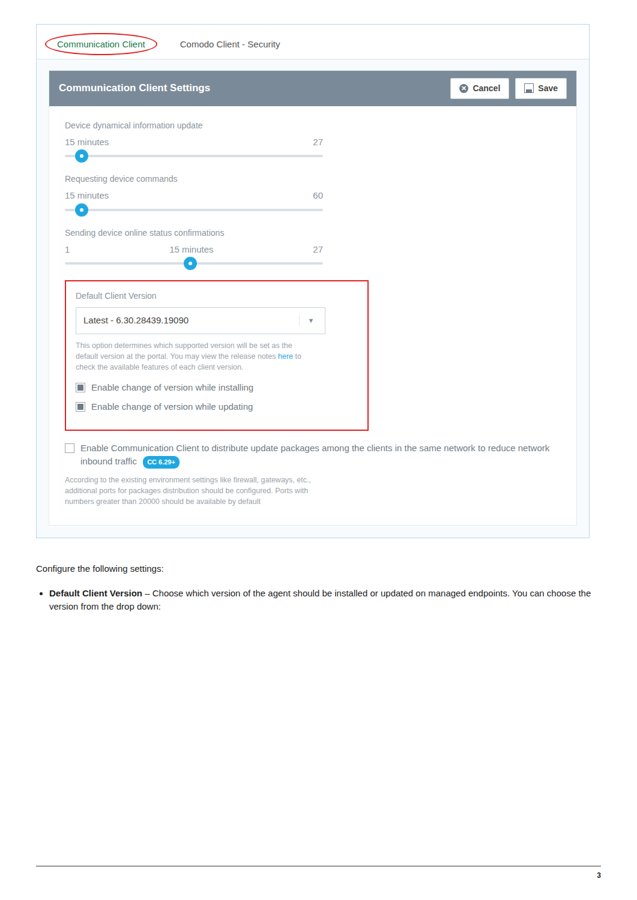Communication Client
Comodo Client - Security
Communication Client Settings ✕Cancel Save
Device dynamical information update
15 minutes 27
Requesting device commands
15 minutes 60
Sending device online status confirmations
1 15 minutes 27
Default Client Version
Latest - 6.30.28439.19090 ▼
This option determines which supported version will be set as the default version at the portal. You may view the release notes here to check the available features of each client version.
Enable change of version while installing
Enable change of version while updating
Enable Communication Client to distribute update packages among the clients in the same network to reduce network inbound traffic CC 6.29+
According to the existing environment settings like firewall, gateways, etc., additional ports for packages distribution should be configured. Ports with numbers greater than 20000 should be available by default
Configure the following settings:
Default Client Version – Choose which version of the agent should be installed or updated on managed endpoints. You can choose the version from the drop down:
3